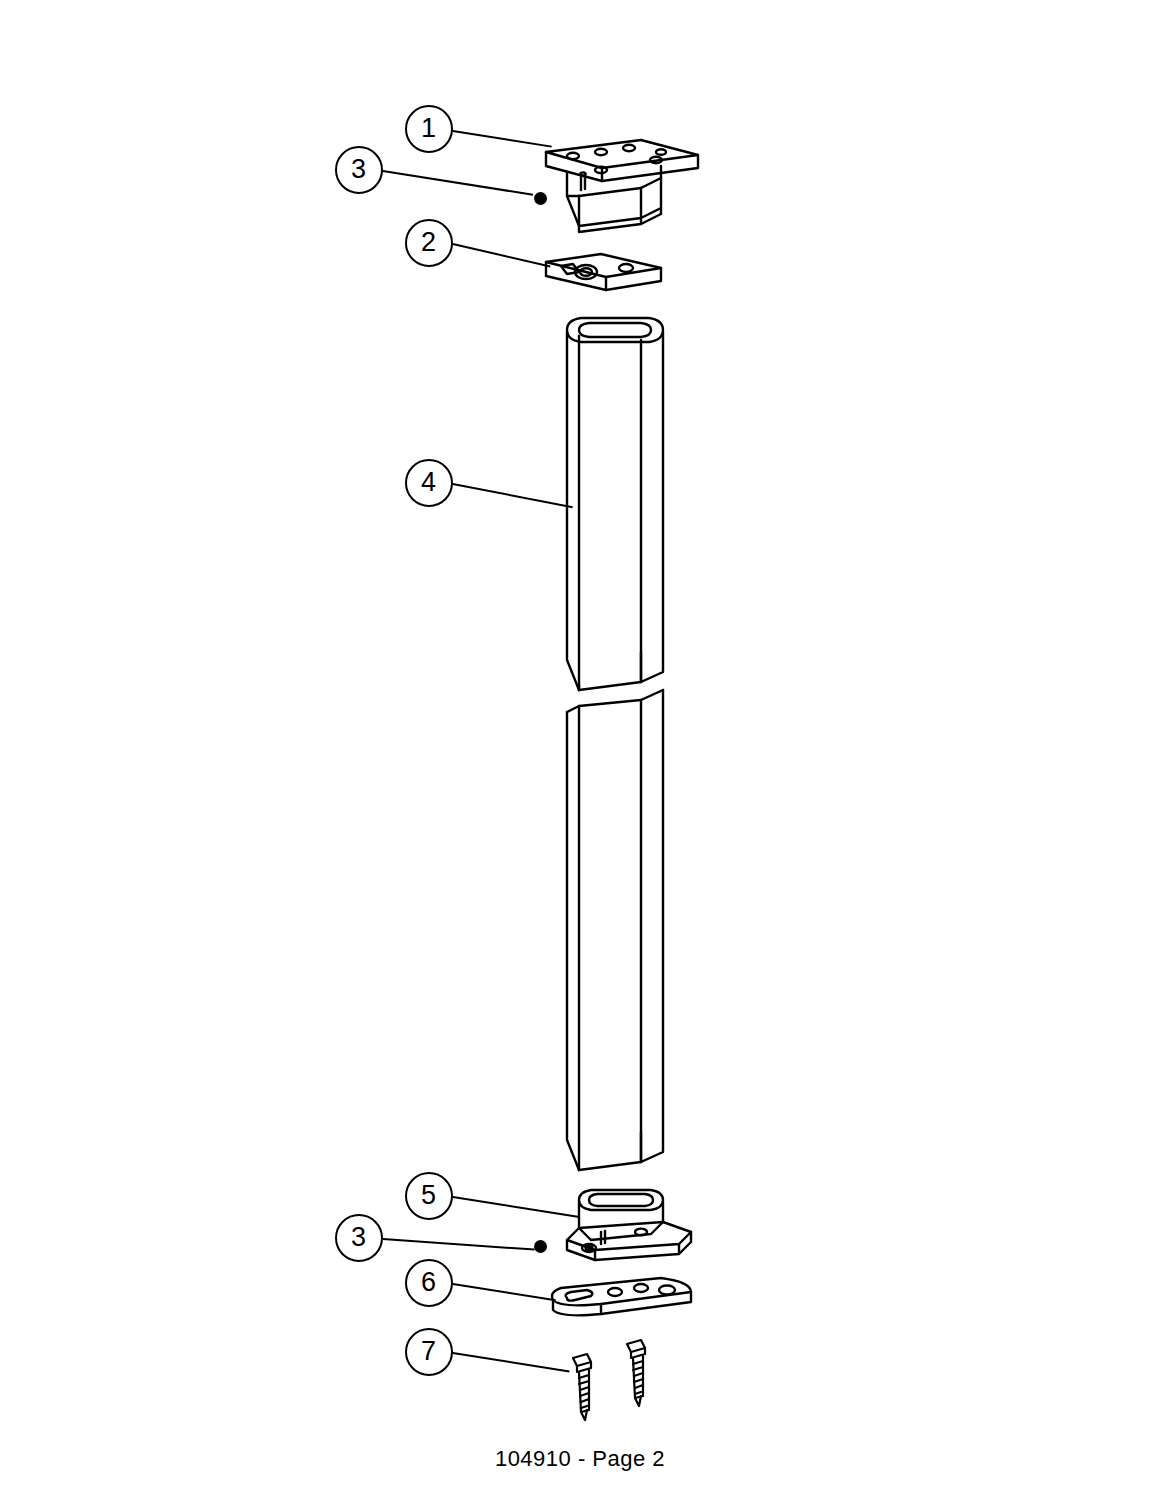1
3
2
4
5
3
6
7
104910 - Page 2